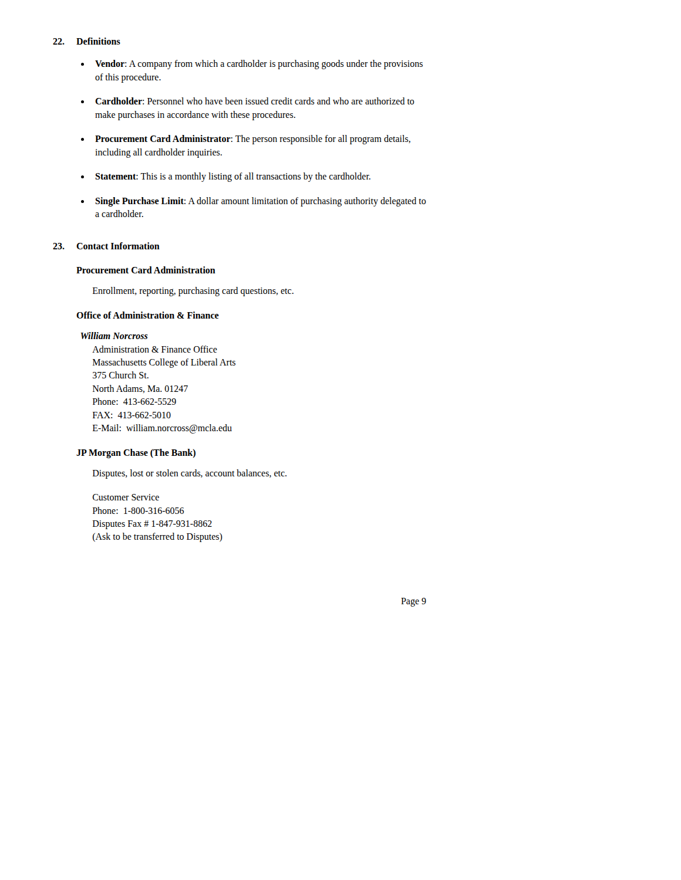22. Definitions
Vendor: A company from which a cardholder is purchasing goods under the provisions of this procedure.
Cardholder: Personnel who have been issued credit cards and who are authorized to make purchases in accordance with these procedures.
Procurement Card Administrator: The person responsible for all program details, including all cardholder inquiries.
Statement: This is a monthly listing of all transactions by the cardholder.
Single Purchase Limit: A dollar amount limitation of purchasing authority delegated to a cardholder.
23. Contact Information
Procurement Card Administration
Enrollment, reporting, purchasing card questions, etc.
Office of Administration & Finance
William Norcross
Administration & Finance Office
Massachusetts College of Liberal Arts
375 Church St.
North Adams, Ma. 01247
Phone: 413-662-5529
FAX: 413-662-5010
E-Mail: william.norcross@mcla.edu
JP Morgan Chase (The Bank)
Disputes, lost or stolen cards, account balances, etc.
Customer Service
Phone: 1-800-316-6056
Disputes Fax # 1-847-931-8862
(Ask to be transferred to Disputes)
Page 9